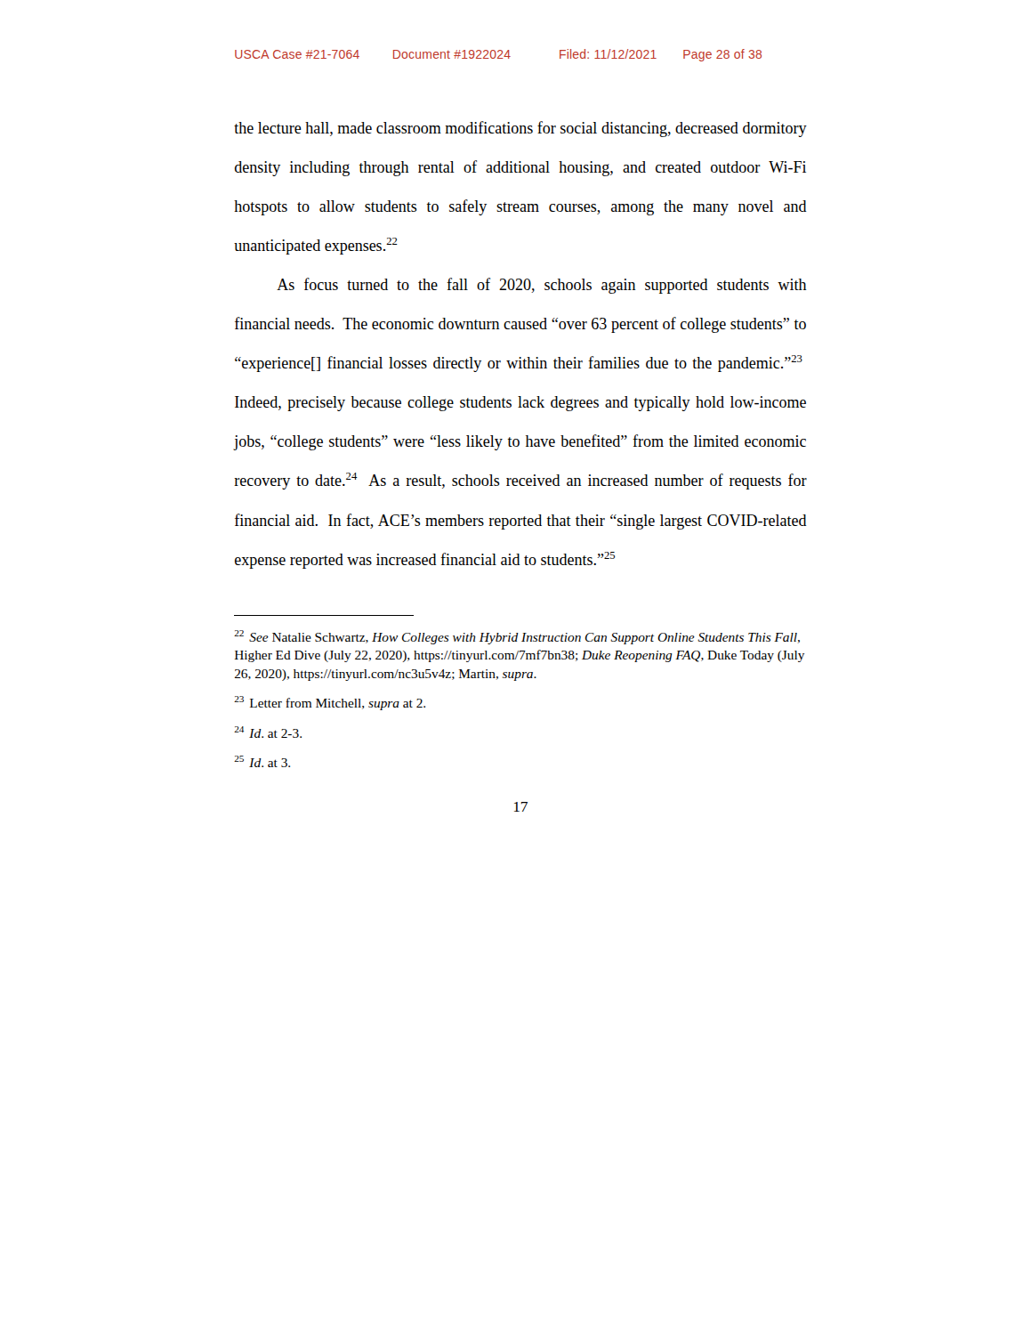USCA Case #21-7064 Document #1922024 Filed: 11/12/2021 Page 28 of 38
the lecture hall, made classroom modifications for social distancing, decreased dormitory density including through rental of additional housing, and created outdoor Wi-Fi hotspots to allow students to safely stream courses, among the many novel and unanticipated expenses.22
As focus turned to the fall of 2020, schools again supported students with financial needs. The economic downturn caused “over 63 percent of college students” to “experience[] financial losses directly or within their families due to the pandemic.”23 Indeed, precisely because college students lack degrees and typically hold low-income jobs, “college students” were “less likely to have benefited” from the limited economic recovery to date.24 As a result, schools received an increased number of requests for financial aid. In fact, ACE’s members reported that their “single largest COVID-related expense reported was increased financial aid to students.”25
22 See Natalie Schwartz, How Colleges with Hybrid Instruction Can Support Online Students This Fall, Higher Ed Dive (July 22, 2020), https://tinyurl.com/7mf7bn38; Duke Reopening FAQ, Duke Today (July 26, 2020), https://tinyurl.com/nc3u5v4z; Martin, supra.
23 Letter from Mitchell, supra at 2.
24 Id. at 2-3.
25 Id. at 3.
17